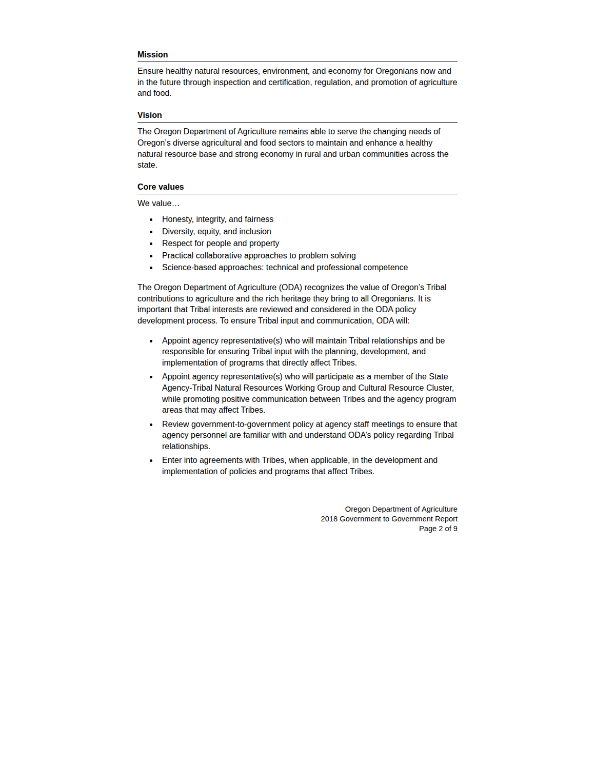Mission
Ensure healthy natural resources, environment, and economy for Oregonians now and in the future through inspection and certification, regulation, and promotion of agriculture and food.
Vision
The Oregon Department of Agriculture remains able to serve the changing needs of Oregon’s diverse agricultural and food sectors to maintain and enhance a healthy natural resource base and strong economy in rural and urban communities across the state.
Core values
We value…
Honesty, integrity, and fairness
Diversity, equity, and inclusion
Respect for people and property
Practical collaborative approaches to problem solving
Science-based approaches: technical and professional competence
The Oregon Department of Agriculture (ODA) recognizes the value of Oregon’s Tribal contributions to agriculture and the rich heritage they bring to all Oregonians. It is important that Tribal interests are reviewed and considered in the ODA policy development process. To ensure Tribal input and communication, ODA will:
Appoint agency representative(s) who will maintain Tribal relationships and be responsible for ensuring Tribal input with the planning, development, and implementation of programs that directly affect Tribes.
Appoint agency representative(s) who will participate as a member of the State Agency-Tribal Natural Resources Working Group and Cultural Resource Cluster, while promoting positive communication between Tribes and the agency program areas that may affect Tribes.
Review government-to-government policy at agency staff meetings to ensure that agency personnel are familiar with and understand ODA’s policy regarding Tribal relationships.
Enter into agreements with Tribes, when applicable, in the development and implementation of policies and programs that affect Tribes.
Oregon Department of Agriculture
2018 Government to Government Report
Page 2 of 9